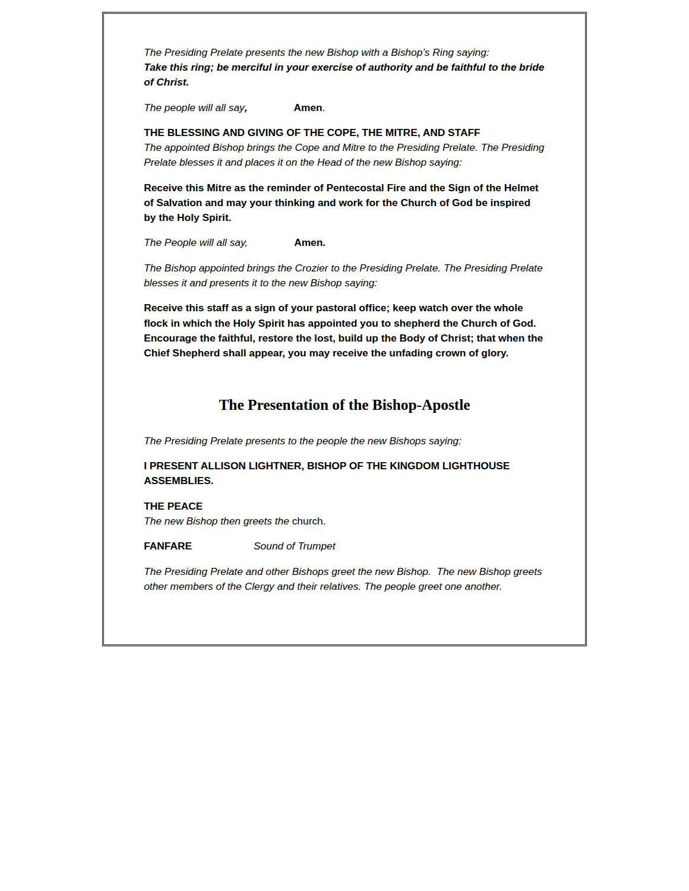The Presiding Prelate presents the new Bishop with a Bishop’s Ring saying:
Take this ring; be merciful in your exercise of authority and be faithful to the bride of Christ.
The people will all say, Amen.
THE BLESSING AND GIVING OF THE COPE, THE MITRE, AND STAFF
The appointed Bishop brings the Cope and Mitre to the Presiding Prelate. The Presiding Prelate blesses it and places it on the Head of the new Bishop saying:
Receive this Mitre as the reminder of Pentecostal Fire and the Sign of the Helmet of Salvation and may your thinking and work for the Church of God be inspired by the Holy Spirit.
The People will all say, Amen.
The Bishop appointed brings the Crozier to the Presiding Prelate. The Presiding Prelate blesses it and presents it to the new Bishop saying:
Receive this staff as a sign of your pastoral office; keep watch over the whole flock in which the Holy Spirit has appointed you to shepherd the Church of God. Encourage the faithful, restore the lost, build up the Body of Christ; that when the Chief Shepherd shall appear, you may receive the unfading crown of glory.
The Presentation of the Bishop-Apostle
The Presiding Prelate presents to the people the new Bishops saying:
I PRESENT ALLISON LIGHTNER, BISHOP OF THE KINGDOM LIGHTHOUSE ASSEMBLIES.
THE PEACE
The new Bishop then greets the church.
FANFARE Sound of Trumpet
The Presiding Prelate and other Bishops greet the new Bishop. The new Bishop greets other members of the Clergy and their relatives. The people greet one another.